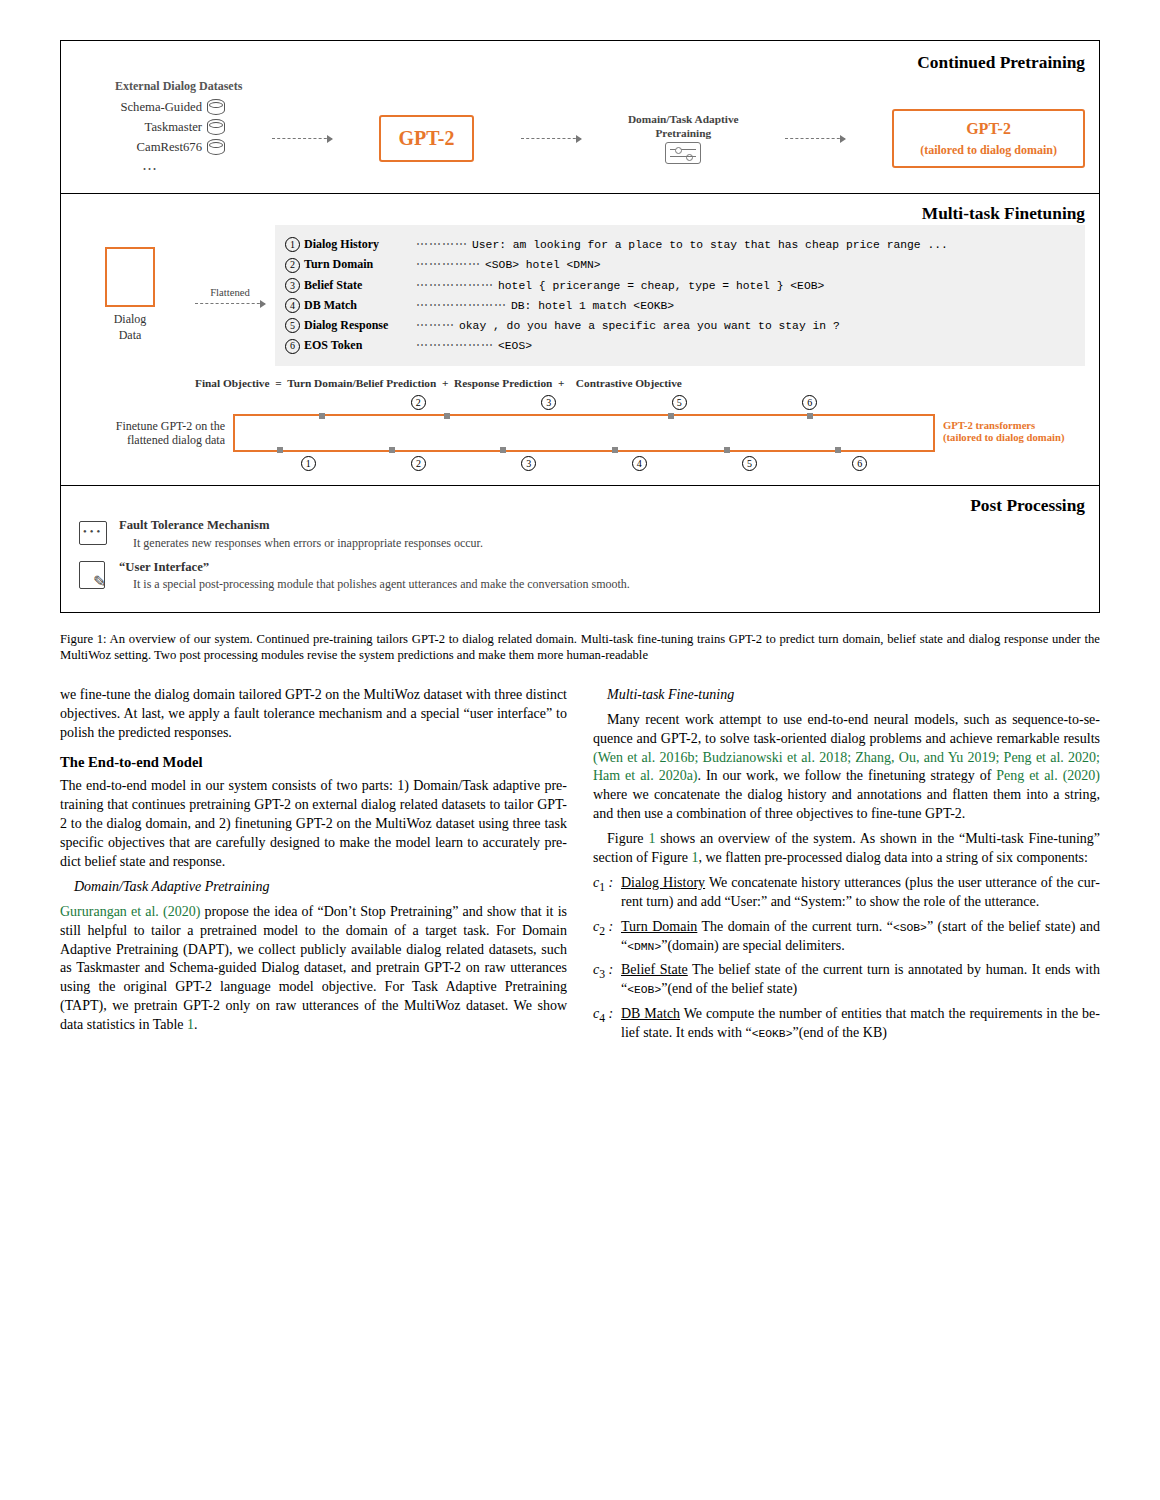Continued Pretraining
External Dialog Datasets
Schema-Guided
Taskmaster
CamRest676
⋯
GPT-2
Domain/Task Adaptive
Pretraining
GPT-2
(tailored to dialog domain)
Multi-task Finetuning
Dialog
Data
Flattened
1 Dialog History ⋯⋯⋯⋯ User: am looking for a place to to stay that has cheap price range ...
2 Turn Domain ⋯⋯⋯⋯⋯ <SOB> hotel <DMN>
3 Belief State ⋯⋯⋯⋯⋯⋯ hotel { pricerange = cheap, type = hotel } <EOB>
4 DB Match ⋯⋯⋯⋯⋯⋯⋯ DB: hotel 1 match <EOKB>
5 Dialog Response ⋯⋯⋯ okay , do you have a specific area you want to stay in ?
6 EOS Token ⋯⋯⋯⋯⋯⋯ <EOS>
Final Objective = Turn Domain/Belief Prediction + Response Prediction + Contrastive Objective
Finetune GPT-2 on the
flattened dialog data
2 3 5 6
GPT-2 transformers
(tailored to dialog domain)
1 2 3 4 5 6
Post Processing
Fault Tolerance Mechanism
It generates new responses when errors or inappropriate responses occur.
“User Interface”
It is a special post-processing module that polishes agent utterances and make the conversation smooth.
Figure 1: An overview of our system. Continued pre-training tailors GPT-2 to dialog related domain. Multi-task fine-tuning trains GPT-2 to predict turn domain, belief state and dialog response under the MultiWoz setting. Two post processing modules revise the system predictions and make them more human-readable
we fine-tune the dialog domain tailored GPT-2 on the MultiWoz dataset with three distinct objectives. At last, we apply a fault tolerance mechanism and a special “user interface” to polish the predicted responses.
The End-to-end Model
The end-to-end model in our system consists of two parts: 1) Domain/Task adaptive pretraining that continues pretraining GPT-2 on external dialog related datasets to tailor GPT-2 to the dialog domain, and 2) finetuning GPT-2 on the MultiWoz dataset using three task specific objectives that are carefully designed to make the model learn to accurately predict belief state and response.
Domain/Task Adaptive Pretraining
Gururangan et al. (2020) propose the idea of “Don’t Stop Pretraining” and show that it is still helpful to tailor a pretrained model to the domain of a target task. For Domain Adaptive Pretraining (DAPT), we collect publicly available dialog related datasets, such as Taskmaster and Schema-guided Dialog dataset, and pretrain GPT-2 on raw utterances using the original GPT-2 language model objective. For Task Adaptive Pretraining (TAPT), we pretrain GPT-2 only on raw utterances of the MultiWoz dataset. We show data statistics in Table 1.
Multi-task Fine-tuning
Many recent work attempt to use end-to-end neural models, such as sequence-to-sequence and GPT-2, to solve task-oriented dialog problems and achieve remarkable results (Wen et al. 2016b; Budzianowski et al. 2018; Zhang, Ou, and Yu 2019; Peng et al. 2020; Ham et al. 2020a). In our work, we follow the finetuning strategy of Peng et al. (2020) where we concatenate the dialog history and annotations and flatten them into a string, and then use a combination of three objectives to fine-tune GPT-2.
Figure 1 shows an overview of the system. As shown in the “Multi-task Fine-tuning” section of Figure 1, we flatten pre-processed dialog data into a string of six components:
c1 :
Dialog History We concatenate history utterances (plus the user utterance of the current turn) and add “User:” and “System:” to show the role of the utterance.
c2 :
Turn Domain The domain of the current turn. “<SOB>” (start of the belief state) and “<DMN>”(domain) are special delimiters.
c3 :
Belief State The belief state of the current turn is annotated by human. It ends with “<EOB>”(end of the belief state)
c4 :
DB Match We compute the number of entities that match the requirements in the belief state. It ends with “<EOKB>”(end of the KB)